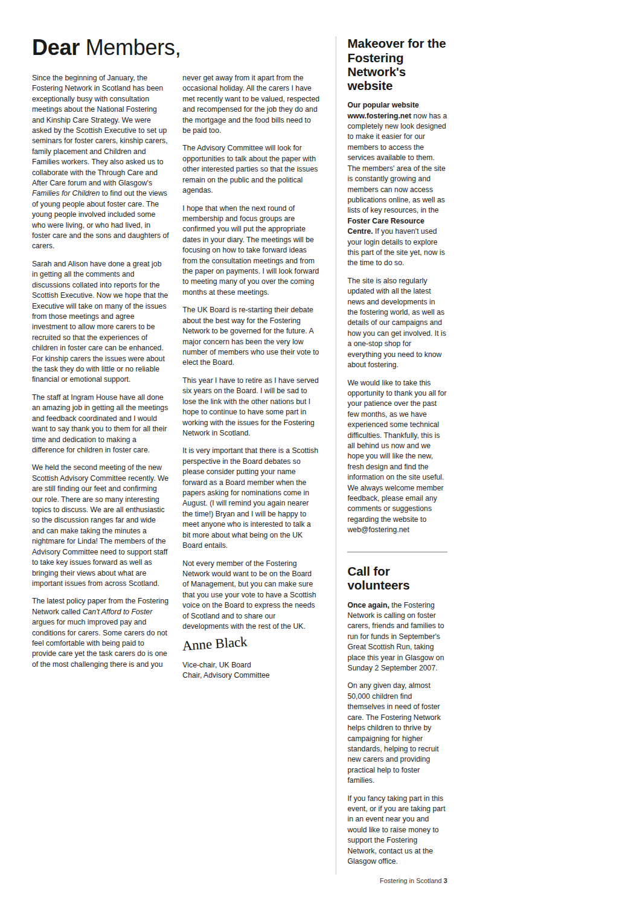Dear Members,
Since the beginning of January, the Fostering Network in Scotland has been exceptionally busy with consultation meetings about the National Fostering and Kinship Care Strategy. We were asked by the Scottish Executive to set up seminars for foster carers, kinship carers, family placement and Children and Families workers. They also asked us to collaborate with the Through Care and After Care forum and with Glasgow's Families for Children to find out the views of young people about foster care. The young people involved included some who were living, or who had lived, in foster care and the sons and daughters of carers.
Sarah and Alison have done a great job in getting all the comments and discussions collated into reports for the Scottish Executive. Now we hope that the Executive will take on many of the issues from those meetings and agree investment to allow more carers to be recruited so that the experiences of children in foster care can be enhanced. For kinship carers the issues were about the task they do with little or no reliable financial or emotional support.
The staff at Ingram House have all done an amazing job in getting all the meetings and feedback coordinated and I would want to say thank you to them for all their time and dedication to making a difference for children in foster care.
We held the second meeting of the new Scottish Advisory Committee recently. We are still finding our feet and confirming our role. There are so many interesting topics to discuss. We are all enthusiastic so the discussion ranges far and wide and can make taking the minutes a nightmare for Linda! The members of the Advisory Committee need to support staff to take key issues forward as well as bringing their views about what are important issues from across Scotland.
The latest policy paper from the Fostering Network called Can't Afford to Foster argues for much improved pay and conditions for carers. Some carers do not feel comfortable with being paid to provide care yet the task carers do is one of the most challenging there is and you never get away from it apart from the occasional holiday. All the carers I have met recently want to be valued, respected and recompensed for the job they do and the mortgage and the food bills need to be paid too.
The Advisory Committee will look for opportunities to talk about the paper with other interested parties so that the issues remain on the public and the political agendas.
I hope that when the next round of membership and focus groups are confirmed you will put the appropriate dates in your diary. The meetings will be focusing on how to take forward ideas from the consultation meetings and from the paper on payments. I will look forward to meeting many of you over the coming months at these meetings.
The UK Board is re-starting their debate about the best way for the Fostering Network to be governed for the future. A major concern has been the very low number of members who use their vote to elect the Board.
This year I have to retire as I have served six years on the Board. I will be sad to lose the link with the other nations but I hope to continue to have some part in working with the issues for the Fostering Network in Scotland.
It is very important that there is a Scottish perspective in the Board debates so please consider putting your name forward as a Board member when the papers asking for nominations come in August. (I will remind you again nearer the time!) Bryan and I will be happy to meet anyone who is interested to talk a bit more about what being on the UK Board entails.
Not every member of the Fostering Network would want to be on the Board of Management, but you can make sure that you use your vote to have a Scottish voice on the Board to express the needs of Scotland and to share our developments with the rest of the UK.
Anne Black
Vice-chair, UK Board
Chair, Advisory Committee
Makeover for the Fostering Network's website
Our popular website www.fostering.net now has a completely new look designed to make it easier for our members to access the services available to them. The members' area of the site is constantly growing and members can now access publications online, as well as lists of key resources, in the Foster Care Resource Centre. If you haven't used your login details to explore this part of the site yet, now is the time to do so.
The site is also regularly updated with all the latest news and developments in the fostering world, as well as details of our campaigns and how you can get involved. It is a one-stop shop for everything you need to know about fostering.
We would like to take this opportunity to thank you all for your patience over the past few months, as we have experienced some technical difficulties. Thankfully, this is all behind us now and we hope you will like the new, fresh design and find the information on the site useful. We always welcome member feedback, please email any comments or suggestions regarding the website to web@fostering.net
Call for volunteers
Once again, the Fostering Network is calling on foster carers, friends and families to run for funds in September's Great Scottish Run, taking place this year in Glasgow on Sunday 2 September 2007.
On any given day, almost 50,000 children find themselves in need of foster care. The Fostering Network helps children to thrive by campaigning for higher standards, helping to recruit new carers and providing practical help to foster families.
If you fancy taking part in this event, or if you are taking part in an event near you and would like to raise money to support the Fostering Network, contact us at the Glasgow office.
Fostering in Scotland 3